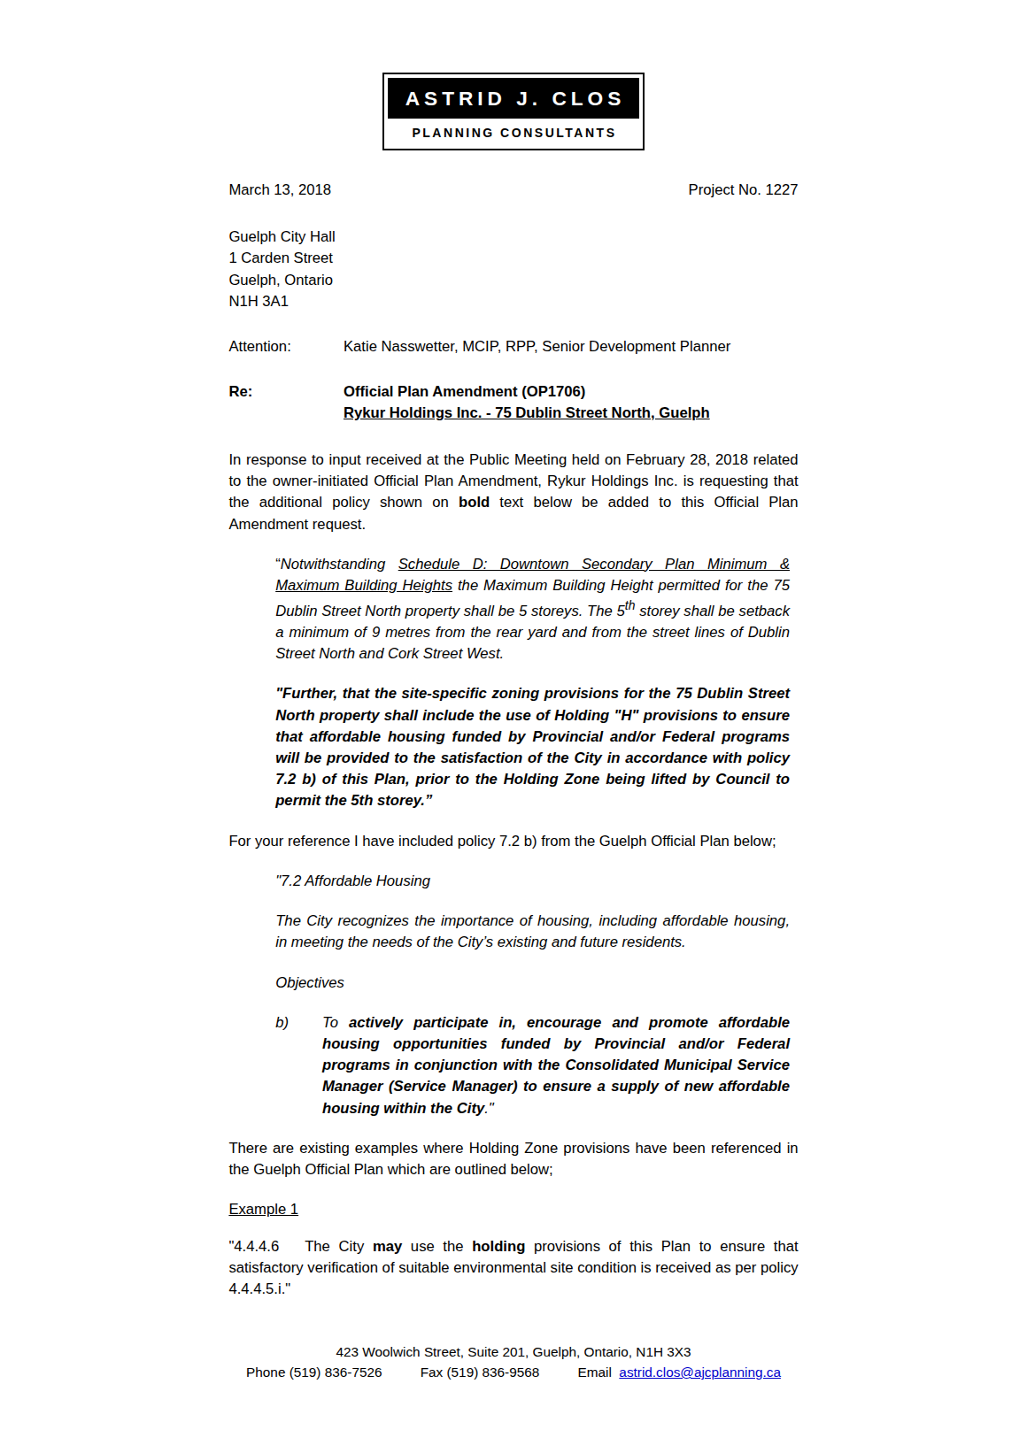ASTRID J. CLOS
PLANNING CONSULTANTS
March 13, 2018 Project No. 1227
Guelph City Hall
1 Carden Street
Guelph, Ontario
N1H 3A1
Attention: Katie Nasswetter, MCIP, RPP, Senior Development Planner
Re: Official Plan Amendment (OP1706)
Rykur Holdings Inc. - 75 Dublin Street North, Guelph
In response to input received at the Public Meeting held on February 28, 2018 related to the owner-initiated Official Plan Amendment, Rykur Holdings Inc. is requesting that the additional policy shown on bold text below be added to this Official Plan Amendment request.
“Notwithstanding Schedule D: Downtown Secondary Plan Minimum & Maximum Building Heights the Maximum Building Height permitted for the 75 Dublin Street North property shall be 5 storeys. The 5th storey shall be setback a minimum of 9 metres from the rear yard and from the street lines of Dublin Street North and Cork Street West.
"Further, that the site-specific zoning provisions for the 75 Dublin Street North property shall include the use of Holding "H" provisions to ensure that affordable housing funded by Provincial and/or Federal programs will be provided to the satisfaction of the City in accordance with policy 7.2 b) of this Plan, prior to the Holding Zone being lifted by Council to permit the 5th storey.”
For your reference I have included policy 7.2 b) from the Guelph Official Plan below;
"7.2 Affordable Housing
The City recognizes the importance of housing, including affordable housing, in meeting the needs of the City’s existing and future residents.
Objectives
b)
To actively participate in, encourage and promote affordable housing opportunities funded by Provincial and/or Federal programs in conjunction with the Consolidated Municipal Service Manager (Service Manager) to ensure a supply of new affordable housing within the City."
There are existing examples where Holding Zone provisions have been referenced in the Guelph Official Plan which are outlined below;
Example 1
"4.4.4.6 The City may use the holding provisions of this Plan to ensure that satisfactory verification of suitable environmental site condition is received as per policy 4.4.4.5.i."
423 Woolwich Street, Suite 201, Guelph, Ontario, N1H 3X3
Phone (519) 836-7526 Fax (519) 836-9568 Email astrid.clos@ajcplanning.ca